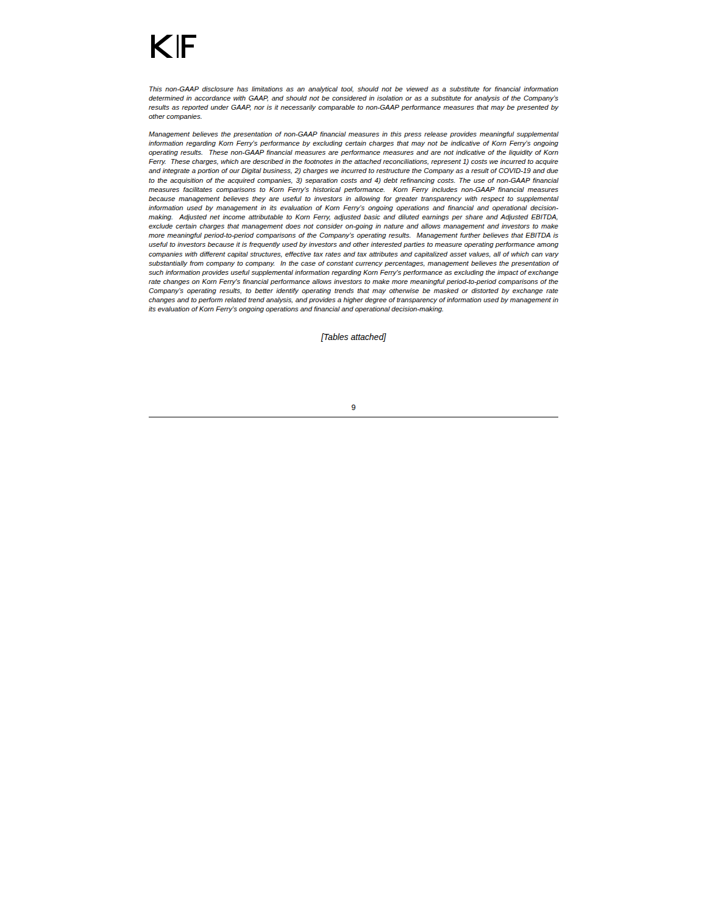This non-GAAP disclosure has limitations as an analytical tool, should not be viewed as a substitute for financial information determined in accordance with GAAP, and should not be considered in isolation or as a substitute for analysis of the Company’s results as reported under GAAP, nor is it necessarily comparable to non-GAAP performance measures that may be presented by other companies.
Management believes the presentation of non-GAAP financial measures in this press release provides meaningful supplemental information regarding Korn Ferry’s performance by excluding certain charges that may not be indicative of Korn Ferry’s ongoing operating results. These non-GAAP financial measures are performance measures and are not indicative of the liquidity of Korn Ferry. These charges, which are described in the footnotes in the attached reconciliations, represent 1) costs we incurred to acquire and integrate a portion of our Digital business, 2) charges we incurred to restructure the Company as a result of COVID-19 and due to the acquisition of the acquired companies, 3) separation costs and 4) debt refinancing costs. The use of non-GAAP financial measures facilitates comparisons to Korn Ferry’s historical performance. Korn Ferry includes non-GAAP financial measures because management believes they are useful to investors in allowing for greater transparency with respect to supplemental information used by management in its evaluation of Korn Ferry’s ongoing operations and financial and operational decision-making. Adjusted net income attributable to Korn Ferry, adjusted basic and diluted earnings per share and Adjusted EBITDA, exclude certain charges that management does not consider on-going in nature and allows management and investors to make more meaningful period-to-period comparisons of the Company’s operating results. Management further believes that EBITDA is useful to investors because it is frequently used by investors and other interested parties to measure operating performance among companies with different capital structures, effective tax rates and tax attributes and capitalized asset values, all of which can vary substantially from company to company. In the case of constant currency percentages, management believes the presentation of such information provides useful supplemental information regarding Korn Ferry's performance as excluding the impact of exchange rate changes on Korn Ferry's financial performance allows investors to make more meaningful period-to-period comparisons of the Company’s operating results, to better identify operating trends that may otherwise be masked or distorted by exchange rate changes and to perform related trend analysis, and provides a higher degree of transparency of information used by management in its evaluation of Korn Ferry’s ongoing operations and financial and operational decision-making.
[Tables attached]
9